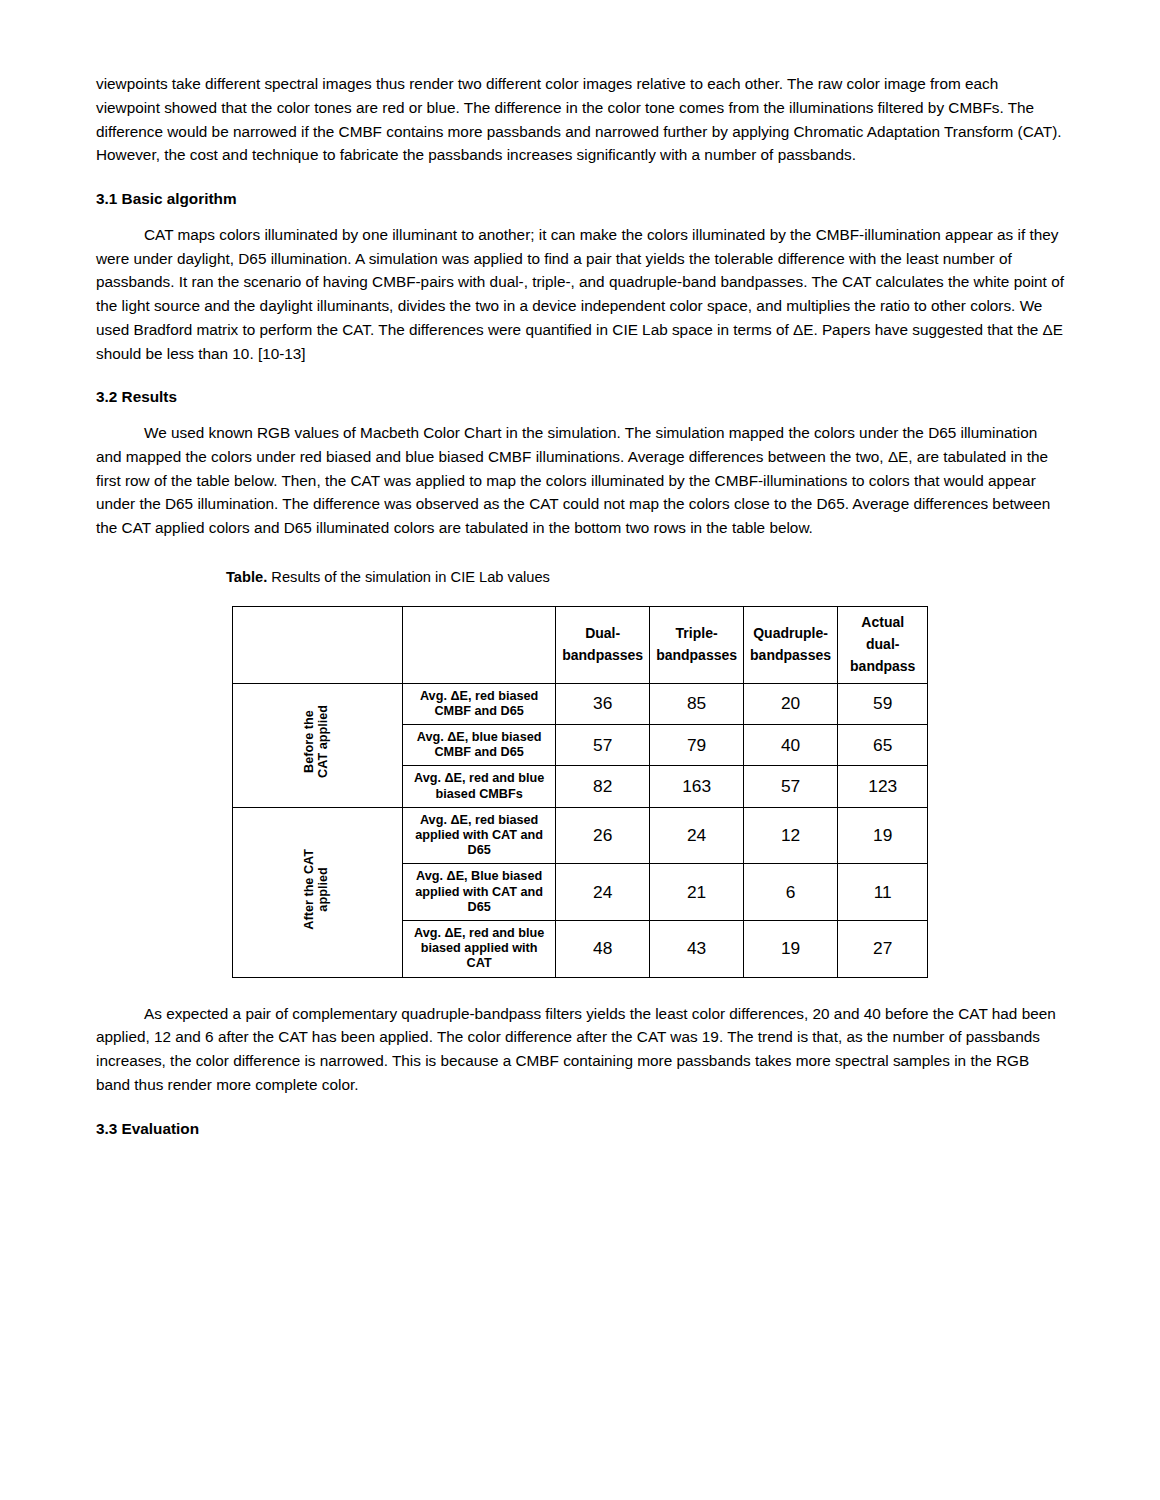viewpoints take different spectral images thus render two different color images relative to each other. The raw color image from each viewpoint showed that the color tones are red or blue. The difference in the color tone comes from the illuminations filtered by CMBFs. The difference would be narrowed if the CMBF contains more passbands and narrowed further by applying Chromatic Adaptation Transform (CAT). However, the cost and technique to fabricate the passbands increases significantly with a number of passbands.
3.1 Basic algorithm
CAT maps colors illuminated by one illuminant to another; it can make the colors illuminated by the CMBF-illumination appear as if they were under daylight, D65 illumination. A simulation was applied to find a pair that yields the tolerable difference with the least number of passbands. It ran the scenario of having CMBF-pairs with dual-, triple-, and quadruple-band bandpasses. The CAT calculates the white point of the light source and the daylight illuminants, divides the two in a device independent color space, and multiplies the ratio to other colors. We used Bradford matrix to perform the CAT. The differences were quantified in CIE Lab space in terms of ΔE. Papers have suggested that the ΔE should be less than 10. [10-13]
3.2 Results
We used known RGB values of Macbeth Color Chart in the simulation. The simulation mapped the colors under the D65 illumination and mapped the colors under red biased and blue biased CMBF illuminations. Average differences between the two, ΔE, are tabulated in the first row of the table below. Then, the CAT was applied to map the colors illuminated by the CMBF-illuminations to colors that would appear under the D65 illumination. The difference was observed as the CAT could not map the colors close to the D65. Average differences between the CAT applied colors and D65 illuminated colors are tabulated in the bottom two rows in the table below.
Table. Results of the simulation in CIE Lab values
| | | Dual- bandpasses | Triple- bandpasses | Quadruple- bandpasses | Actual dual-bandpass |
| Before the CAT applied | Avg. ΔE, red biased CMBF and D65 | 36 | 85 | 20 | 59 |
| Avg. ΔE, blue biased CMBF and D65 | 57 | 79 | 40 | 65 |
| Avg. ΔE, red and blue biased CMBFs | 82 | 163 | 57 | 123 |
| After the CAT applied | Avg. ΔE, red biased applied with CAT and D65 | 26 | 24 | 12 | 19 |
| Avg. ΔE, Blue biased applied with CAT and D65 | 24 | 21 | 6 | 11 |
| Avg. ΔE, red and blue biased applied with CAT | 48 | 43 | 19 | 27 |
As expected a pair of complementary quadruple-bandpass filters yields the least color differences, 20 and 40 before the CAT had been applied, 12 and 6 after the CAT has been applied. The color difference after the CAT was 19. The trend is that, as the number of passbands increases, the color difference is narrowed. This is because a CMBF containing more passbands takes more spectral samples in the RGB band thus render more complete color.
3.3 Evaluation